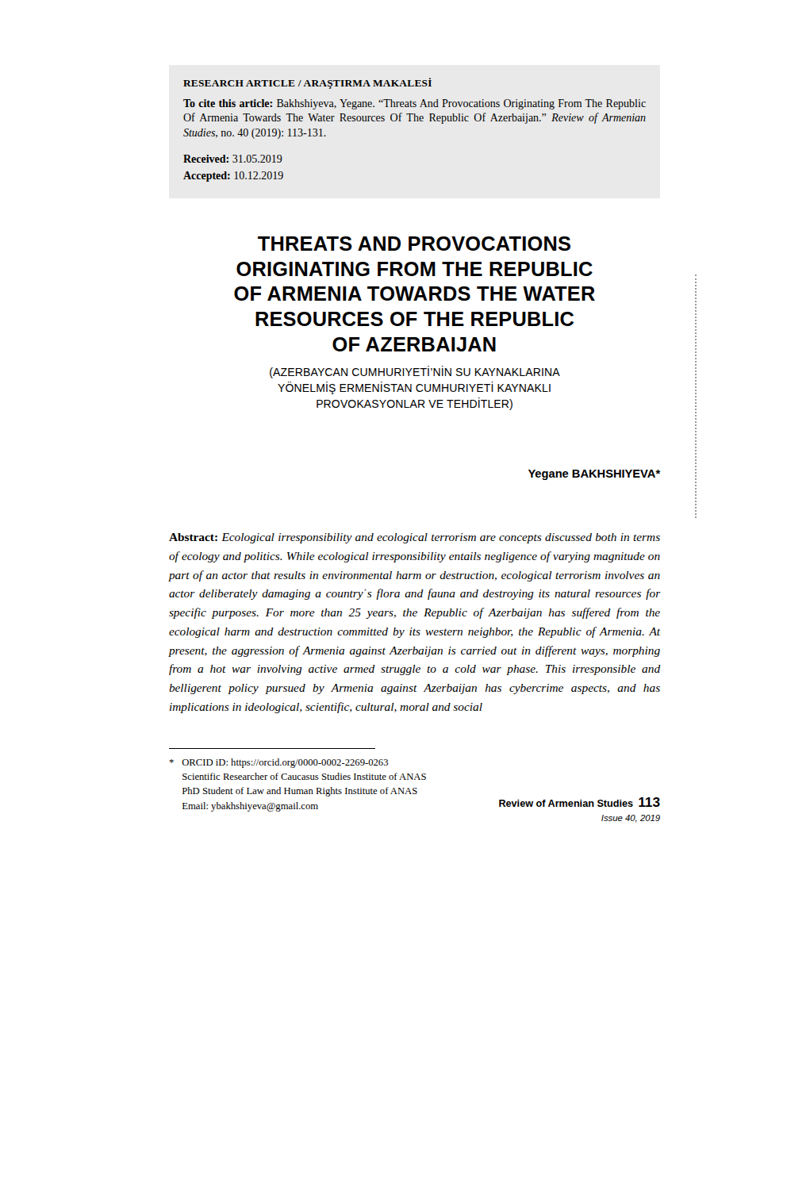RESEARCH ARTICLE / ARAŞTIRMA MAKALESİ
To cite this article: Bakhshiyeva, Yegane. “Threats And Provocations Originating From The Republic Of Armenia Towards The Water Resources Of The Republic Of Azerbaijan.” Review of Armenian Studies, no. 40 (2019): 113-131.
Received: 31.05.2019
Accepted: 10.12.2019
Threats and Provocations
Originating from the Republic
of Armenia Towards the Water
Resources of the Republic
of Azerbaijan
(AZERBAYCAN CUMHURIYETİ’NİN SU KAYNAKLARINA
YÖNELMİŞ ERMENİSTAN CUMHURIYETİ KAYNAKLI
PROVOKASYONLAR VE TEHDİTLER)
Yegane BAKHSHIYEVA*
Abstract: Ecological irresponsibility and ecological terrorism are concepts discussed both in terms of ecology and politics. While ecological irresponsibility entails negligence of varying magnitude on part of an actor that results in environmental harm or destruction, ecological terrorism involves an actor deliberately damaging a countryʾs flora and fauna and destroying its natural resources for specific purposes. For more than 25 years, the Republic of Azerbaijan has suffered from the ecological harm and destruction committed by its western neighbor, the Republic of Armenia. At present, the aggression of Armenia against Azerbaijan is carried out in different ways, morphing from a hot war involving active armed struggle to a cold war phase. This irresponsible and belligerent policy pursued by Armenia against Azerbaijan has cybercrime aspects, and has implications in ideological, scientific, cultural, moral and social
*
ORCID iD: https://orcid.org/0000-0002-2269-0263
Scientific Researcher of Caucasus Studies Institute of ANAS
PhD Student of Law and Human Rights Institute of ANAS
Email: ybakhshiyeva@gmail.com
Review of Armenian Studies 113
Issue 40, 2019